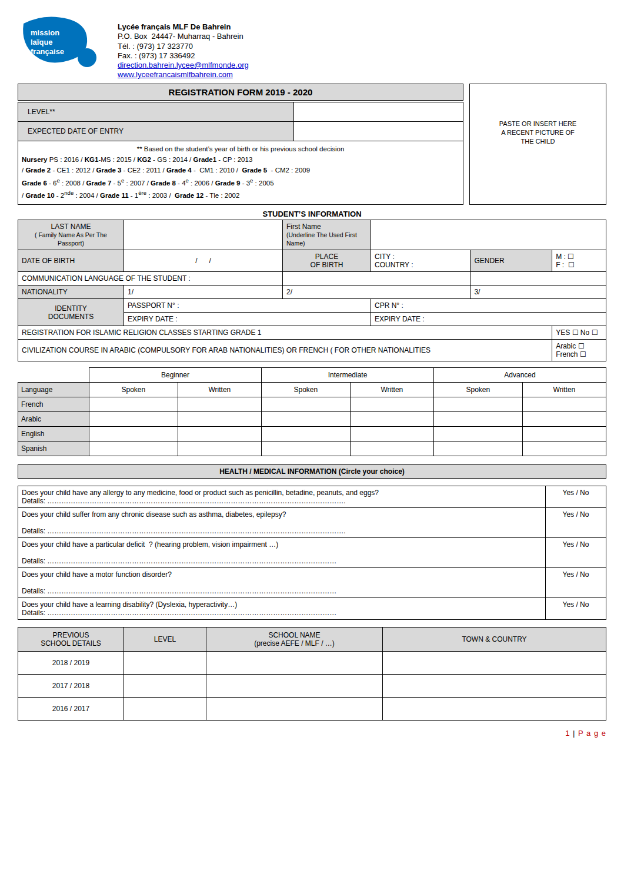mission laïque française
Lycée français MLF De Bahrein
P.O. Box 24447- Muharraq - Bahrein
Tél. : (973) 17 323770
Fax. : (973) 17 336492
direction.bahrein.lycee@mlfmonde.org
www.lyceefrancaismlfbahrein.com
REGISTRATION FORM 2019 - 2020
| LEVEL** | |
| EXPECTED DATE OF ENTRY | |
** Based on the student’s year of birth or his previous school decision
Nursery PS : 2016 / KG1-MS : 2015 / KG2 - GS : 2014 / Grade1 - CP : 2013
/ Grade 2 - CE1 : 2012 / Grade 3 - CE2 : 2011 / Grade 4 - CM1 : 2010 / Grade 5 - CM2 : 2009
Grade 6 - 6e : 2008 / Grade 7 - 5e : 2007 / Grade 8 - 4e : 2006 / Grade 9 - 3e : 2005
/ Grade 10 - 2nde : 2004 / Grade 11 - 1ère : 2003 / Grade 12 - Tle : 2002
PASTE OR INSERT HERE
A RECENT PICTURE OF
THE CHILD
STUDENT’S INFORMATION
| LAST NAME ( Family Name As Per The Passport) | | First Name (Underline The Used First Name) | |
| DATE OF BIRTH | / / | PLACE OF BIRTH | CITY : COUNTRY : | GENDER | M : ☐ F : ☐ |
| COMMUNICATION LANGUAGE OF THE STUDENT : | | |
| NATIONALITY | 1/ | 2/ | 3/ |
| IDENTITY DOCUMENTS | PASSPORT N° : | CPR N° : |
| EXPIRY DATE : | EXPIRY DATE : |
| REGISTRATION FOR ISLAMIC RELIGION CLASSES STARTING GRADE 1 | YES ☐ No ☐ |
| CIVILIZATION COURSE IN ARABIC (COMPULSORY FOR ARAB NATIONALITIES) OR FRENCH ( FOR OTHER NATIONALITIES | Arabic ☐ French ☐ |
| | Beginner | Intermediate | Advanced |
| Language | Spoken | Written | Spoken | Written | Spoken | Written |
| French | | | | | | |
| Arabic | | | | | | |
| English | | | | | | |
| Spanish | | | | | | |
HEALTH / MEDICAL INFORMATION (Circle your choice)
| Does your child have any allergy to any medicine, food or product such as penicillin, betadine, peanuts, and eggs? Details: ………………………………………………………………………………………………………………. | Yes / No |
| Does your child suffer from any chronic disease such as asthma, diabetes, epilepsy? Details: ………………………………………………………………………………………………………………. | Yes / No |
| Does your child have a particular deficit ? (hearing problem, vision impairment …) Details: …………………………………………………………………………………………………………… | Yes / No |
| Does your child have a motor function disorder? Details: …………………………………………………………………………………………………………… | Yes / No |
| Does your child have a learning disability? (Dyslexia, hyperactivity…) Détails: …………………………………………………………………………………………………………… | Yes / No |
| PREVIOUS SCHOOL DETAILS | LEVEL | SCHOOL NAME (precise AEFE / MLF / …) | TOWN & COUNTRY |
| --- | --- | --- | --- |
| 2018 / 2019 | | | |
| 2017 / 2018 | | | |
| 2016 / 2017 | | | |
1 | P a g e